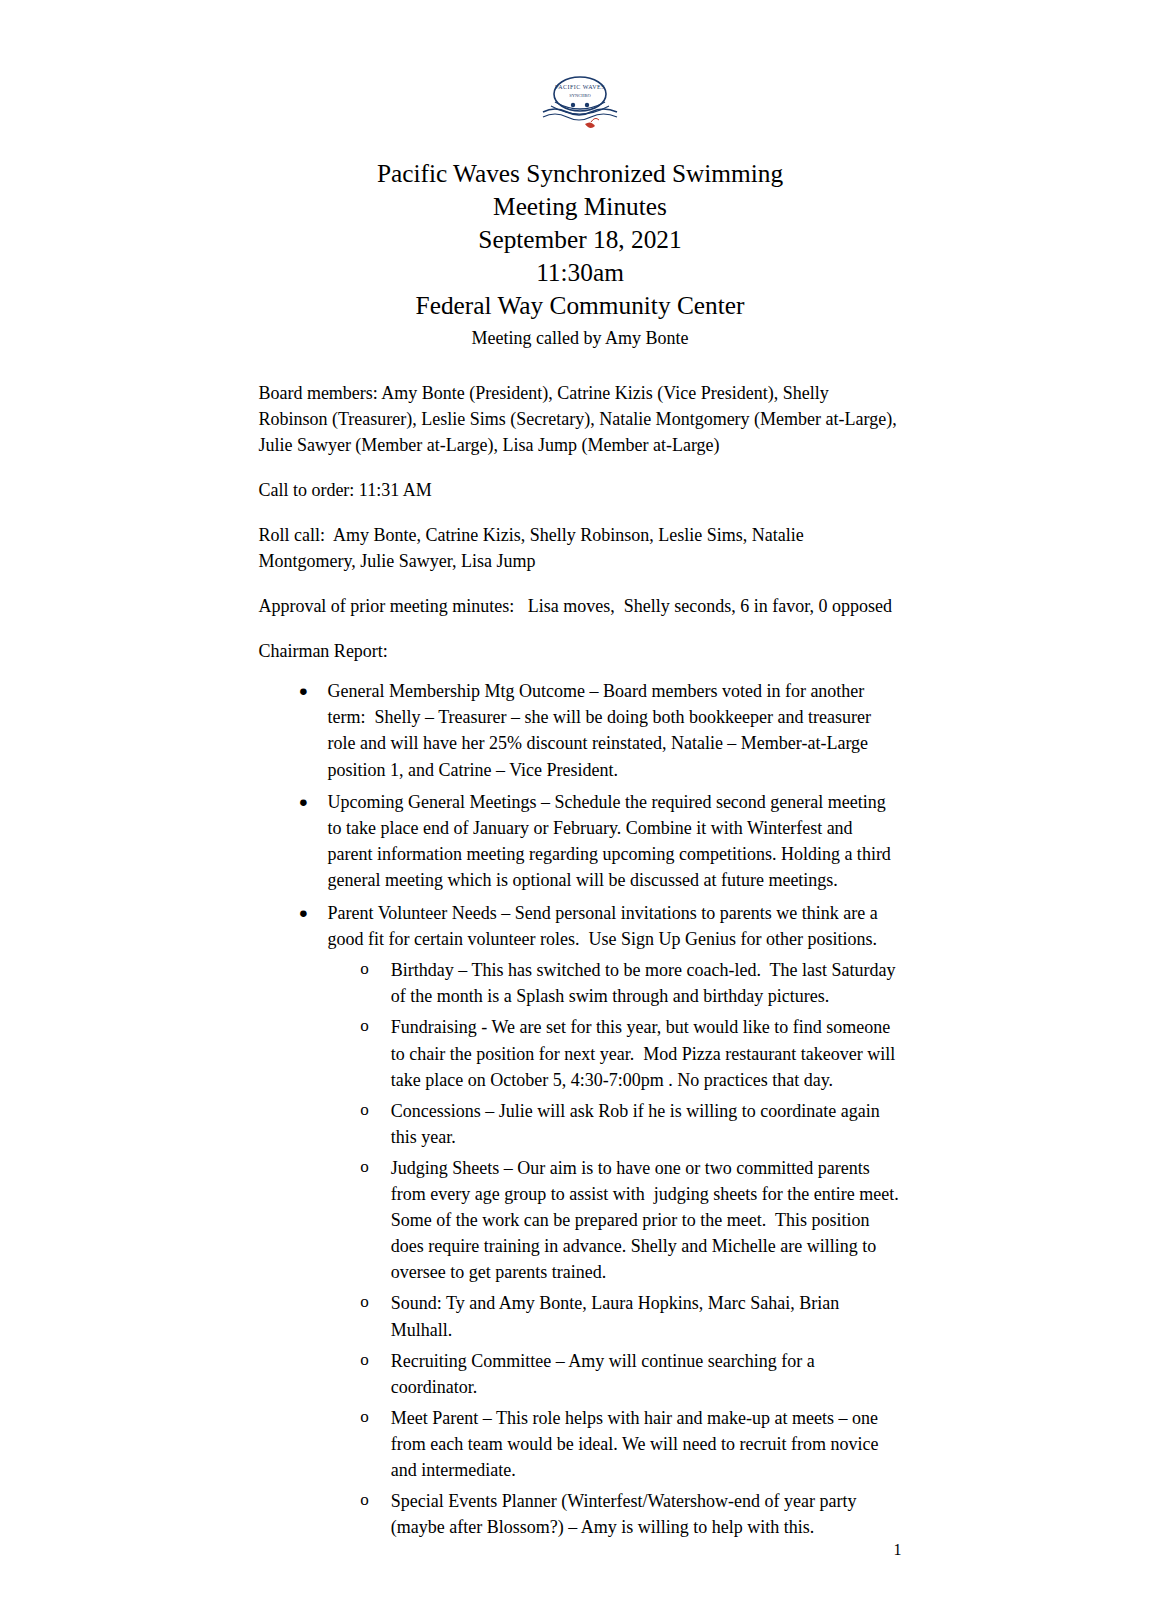PACIFIC WAVES SYNCHRO
Pacific Waves Synchronized Swimming Meeting Minutes September 18, 2021 11:30am Federal Way Community Center
Meeting called by Amy Bonte
Board members: Amy Bonte (President), Catrine Kizis (Vice President), Shelly Robinson (Treasurer), Leslie Sims (Secretary), Natalie Montgomery (Member at-Large), Julie Sawyer (Member at-Large), Lisa Jump (Member at-Large)
Call to order: 11:31 AM
Roll call: Amy Bonte, Catrine Kizis, Shelly Robinson, Leslie Sims, Natalie Montgomery, Julie Sawyer, Lisa Jump
Approval of prior meeting minutes: Lisa moves, Shelly seconds, 6 in favor, 0 opposed
Chairman Report:
General Membership Mtg Outcome – Board members voted in for another term: Shelly – Treasurer – she will be doing both bookkeeper and treasurer role and will have her 25% discount reinstated, Natalie – Member-at-Large position 1, and Catrine – Vice President.
Upcoming General Meetings – Schedule the required second general meeting to take place end of January or February. Combine it with Winterfest and parent information meeting regarding upcoming competitions. Holding a third general meeting which is optional will be discussed at future meetings.
Parent Volunteer Needs – Send personal invitations to parents we think are a good fit for certain volunteer roles. Use Sign Up Genius for other positions.
Birthday – This has switched to be more coach-led. The last Saturday of the month is a Splash swim through and birthday pictures.
Fundraising - We are set for this year, but would like to find someone to chair the position for next year. Mod Pizza restaurant takeover will take place on October 5, 4:30-7:00pm . No practices that day.
Concessions – Julie will ask Rob if he is willing to coordinate again this year.
Judging Sheets – Our aim is to have one or two committed parents from every age group to assist with judging sheets for the entire meet. Some of the work can be prepared prior to the meet. This position does require training in advance. Shelly and Michelle are willing to oversee to get parents trained.
Sound: Ty and Amy Bonte, Laura Hopkins, Marc Sahai, Brian Mulhall.
Recruiting Committee – Amy will continue searching for a coordinator.
Meet Parent – This role helps with hair and make-up at meets – one from each team would be ideal. We will need to recruit from novice and intermediate.
Special Events Planner (Winterfest/Watershow-end of year party (maybe after Blossom?) – Amy is willing to help with this.
1